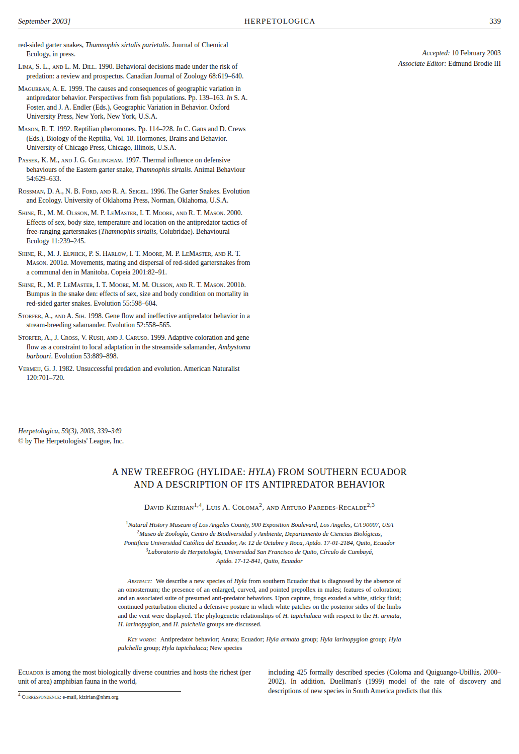September 2003] HERPETOLOGICA 339
red-sided garter snakes, Thamnophis sirtalis parietalis. Journal of Chemical Ecology, in press.
Lima, S. L., and L. M. Dill. 1990. Behavioral decisions made under the risk of predation: a review and prospectus. Canadian Journal of Zoology 68:619–640.
Magurran, A. E. 1999. The causes and consequences of geographic variation in antipredator behavior. Perspectives from fish populations. Pp. 139–163. In S. A. Foster, and J. A. Endler (Eds.), Geographic Variation in Behavior. Oxford University Press, New York, New York, U.S.A.
Mason, R. T. 1992. Reptilian pheromones. Pp. 114–228. In C. Gans and D. Crews (Eds.), Biology of the Reptilia, Vol. 18. Hormones, Brains and Behavior. University of Chicago Press, Chicago, Illinois, U.S.A.
Passek, K. M., and J. G. Gillingham. 1997. Thermal influence on defensive behaviours of the Eastern garter snake, Thamnophis sirtalis. Animal Behaviour 54:629–633.
Rossman, D. A., N. B. Ford, and R. A. Seigel. 1996. The Garter Snakes. Evolution and Ecology. University of Oklahoma Press, Norman, Oklahoma, U.S.A.
Shine, R., M. M. Olsson, M. P. LeMaster, I. T. Moore, and R. T. Mason. 2000. Effects of sex, body size, temperature and location on the antipredator tactics of free-ranging gartersnakes (Thamnophis sirtalis, Colubridae). Behavioural Ecology 11:239–245.
Shine, R., M. J. Elphick, P. S. Harlow, I. T. Moore, M. P. LeMaster, and R. T. Mason. 2001a. Movements, mating and dispersal of red-sided gartersnakes from a communal den in Manitoba. Copeia 2001:82–91.
Shine, R., M. P. LeMaster, I. T. Moore, M. M. Olsson, and R. T. Mason. 2001b. Bumpus in the snake den: effects of sex, size and body condition on mortality in red-sided garter snakes. Evolution 55:598–604.
Storfer, A., and A. Sih. 1998. Gene flow and ineffective antipredator behavior in a stream-breeding salamander. Evolution 52:558–565.
Storfer, A., J. Cross, V. Rush, and J. Caruso. 1999. Adaptive coloration and gene flow as a constraint to local adaptation in the streamside salamander, Ambystoma barbouri. Evolution 53:889–898.
Vermeij, G. J. 1982. Unsuccessful predation and evolution. American Naturalist 120:701–720.
Accepted: 10 February 2003
Associate Editor: Edmund Brodie III
Herpetologica, 59(3), 2003, 339–349
© by The Herpetologists' League, Inc.
A NEW TREEFROG (HYLIDAE: HYLA) FROM SOUTHERN ECUADOR
AND A DESCRIPTION OF ITS ANTIPREDATOR BEHAVIOR
David Kizirian1,4, Luis A. Coloma2, and Arturo Paredes-Recalde2,3
1Natural History Museum of Los Angeles County, 900 Exposition Boulevard, Los Angeles, CA 90007, USA
2Museo de Zoología, Centro de Biodiversidad y Ambiente, Departamento de Ciencias Biológicas,
Pontificia Universidad Católica del Ecuador, Av. 12 de Octubre y Roca, Aptdo. 17-01-2184, Quito, Ecuador
3Laboratorio de Herpetología, Universidad San Francisco de Quito, Círculo de Cumbayá,
Aptdo. 17-12-841, Quito, Ecuador
Abstract: We describe a new species of Hyla from southern Ecuador that is diagnosed by the absence of an omosternum; the presence of an enlarged, curved, and pointed prepollex in males; features of coloration; and an associated suite of presumed anti-predator behaviors. Upon capture, frogs exuded a white, sticky fluid; continued perturbation elicited a defensive posture in which white patches on the posterior sides of the limbs and the vent were displayed. The phylogenetic relationships of H. tapichalaca with respect to the H. armata, H. larinopygion, and H. pulchella groups are discussed.
Key words: Antipredator behavior; Anura; Ecuador; Hyla armata group; Hyla larinopygion group; Hyla pulchella group; Hyla tapichalaca; New species
Ecuador is among the most biologically diverse countries and hosts the richest (per unit of area) amphibian fauna in the world,
4 Correspondence: e-mail, kizirian@nhm.org
including 425 formally described species (Coloma and Quiguango-Ubillús, 2000–2002). In addition, Duellman's (1999) model of the rate of discovery and descriptions of new species in South America predicts that this